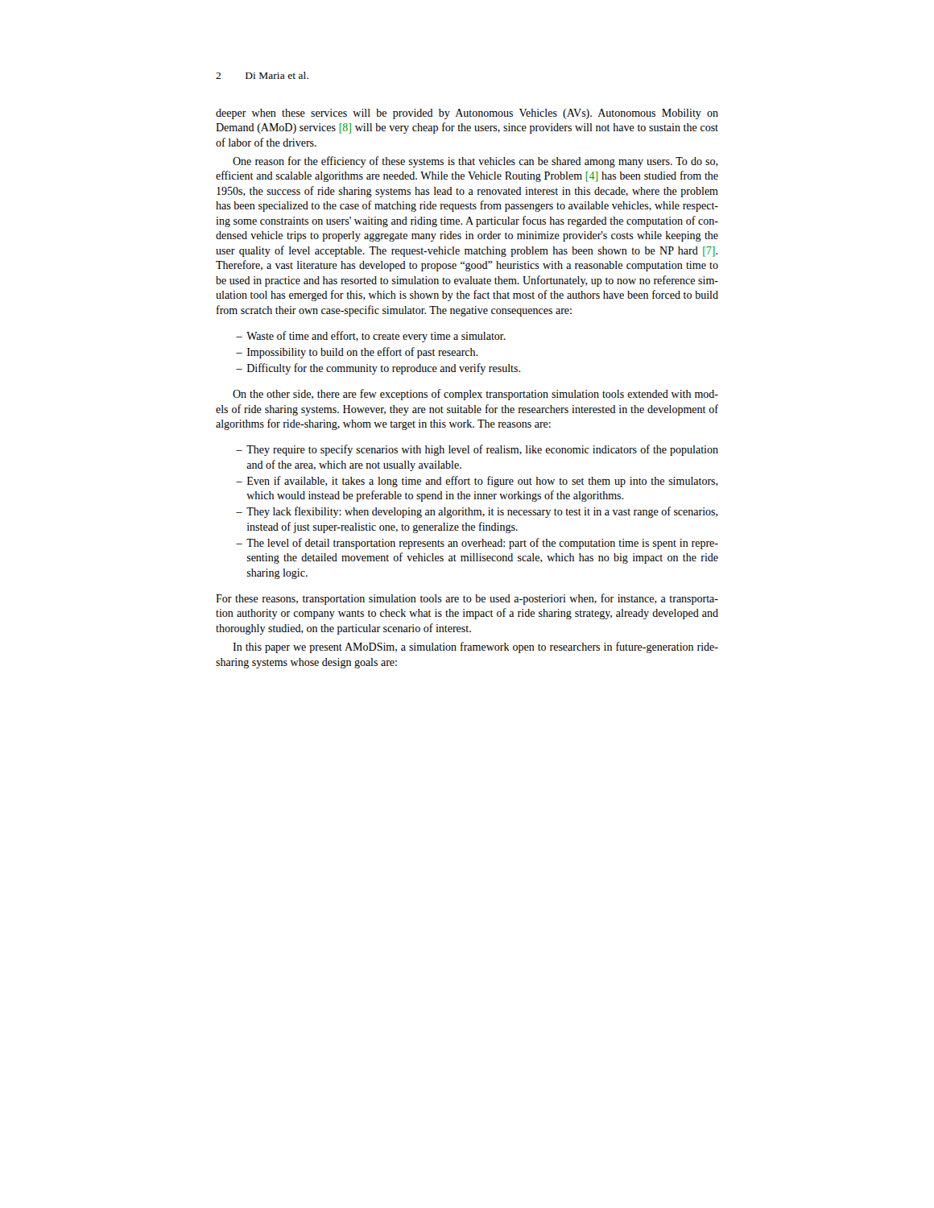2 Di Maria et al.
deeper when these services will be provided by Autonomous Vehicles (AVs). Autonomous Mobility on Demand (AMoD) services [8] will be very cheap for the users, since providers will not have to sustain the cost of labor of the drivers.
One reason for the efficiency of these systems is that vehicles can be shared among many users. To do so, efficient and scalable algorithms are needed. While the Vehicle Routing Problem [4] has been studied from the 1950s, the success of ride sharing systems has lead to a renovated interest in this decade, where the problem has been specialized to the case of matching ride requests from passengers to available vehicles, while respecting some constraints on users' waiting and riding time. A particular focus has regarded the computation of condensed vehicle trips to properly aggregate many rides in order to minimize provider's costs while keeping the user quality of level acceptable. The request-vehicle matching problem has been shown to be NP hard [7]. Therefore, a vast literature has developed to propose “good” heuristics with a reasonable computation time to be used in practice and has resorted to simulation to evaluate them. Unfortunately, up to now no reference simulation tool has emerged for this, which is shown by the fact that most of the authors have been forced to build from scratch their own case-specific simulator. The negative consequences are:
Waste of time and effort, to create every time a simulator.
Impossibility to build on the effort of past research.
Difficulty for the community to reproduce and verify results.
On the other side, there are few exceptions of complex transportation simulation tools extended with models of ride sharing systems. However, they are not suitable for the researchers interested in the development of algorithms for ride-sharing, whom we target in this work. The reasons are:
They require to specify scenarios with high level of realism, like economic indicators of the population and of the area, which are not usually available.
Even if available, it takes a long time and effort to figure out how to set them up into the simulators, which would instead be preferable to spend in the inner workings of the algorithms.
They lack flexibility: when developing an algorithm, it is necessary to test it in a vast range of scenarios, instead of just super-realistic one, to generalize the findings.
The level of detail transportation represents an overhead: part of the computation time is spent in representing the detailed movement of vehicles at millisecond scale, which has no big impact on the ride sharing logic.
For these reasons, transportation simulation tools are to be used a-posteriori when, for instance, a transportation authority or company wants to check what is the impact of a ride sharing strategy, already developed and thoroughly studied, on the particular scenario of interest.
In this paper we present AMoDSim, a simulation framework open to researchers in future-generation ride-sharing systems whose design goals are: